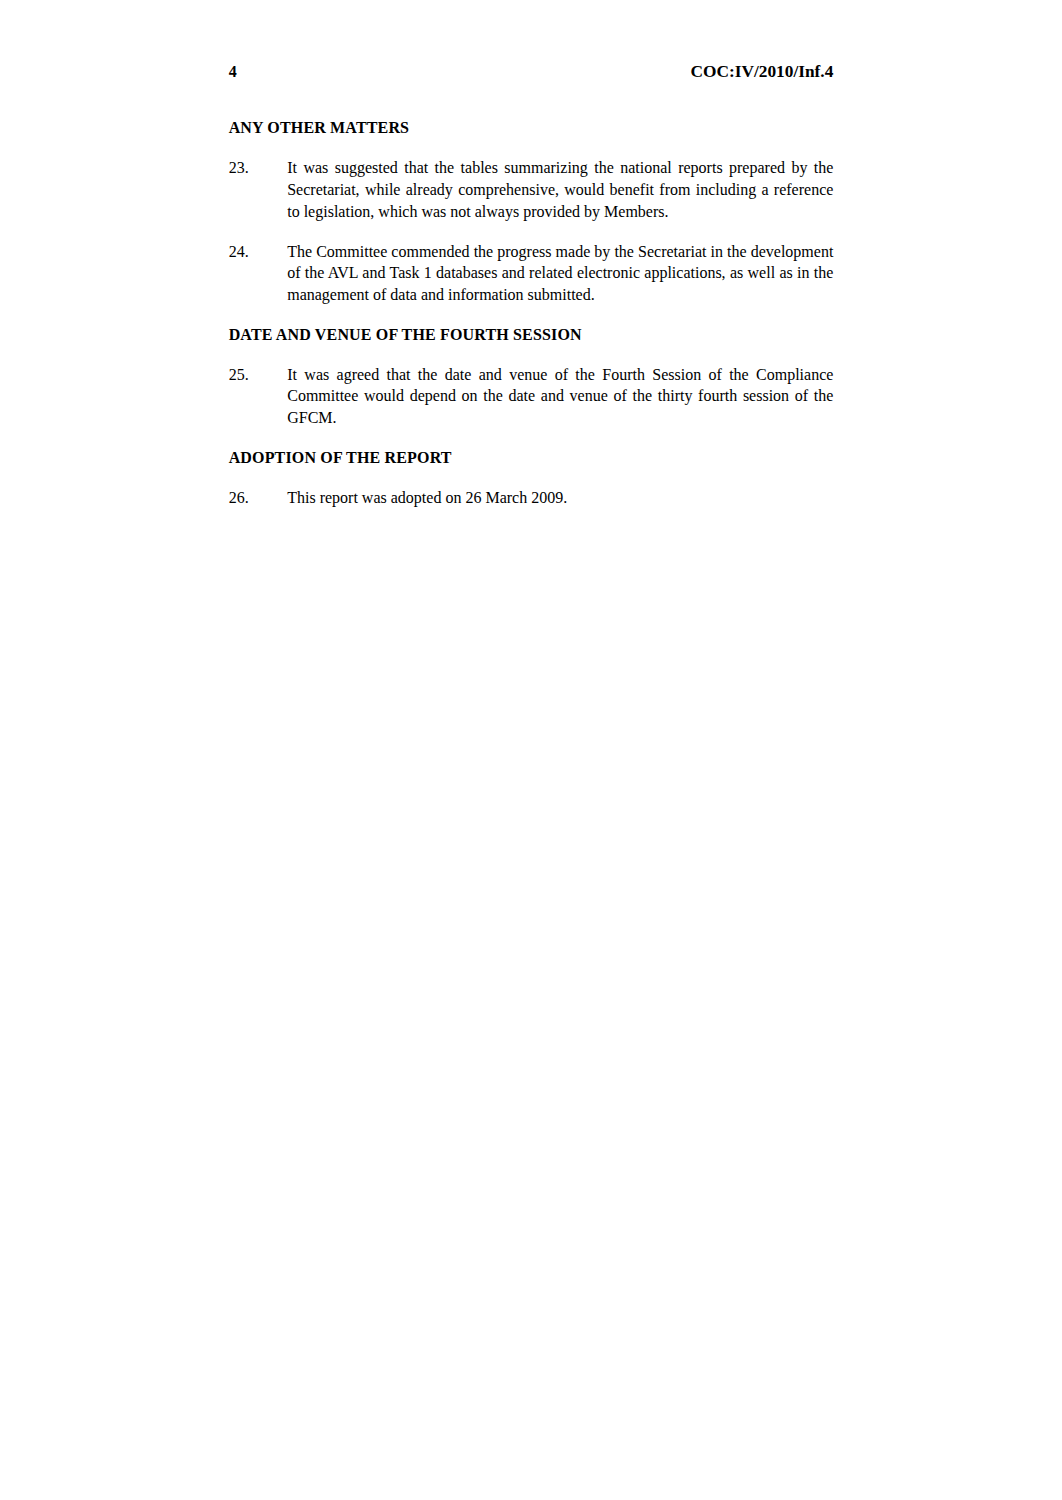4 COC:IV/2010/Inf.4
Any other matters
23. It was suggested that the tables summarizing the national reports prepared by the Secretariat, while already comprehensive, would benefit from including a reference to legislation, which was not always provided by Members.
24. The Committee commended the progress made by the Secretariat in the development of the AVL and Task 1 databases and related electronic applications, as well as in the management of data and information submitted.
Date and venue of the fourth session
25. It was agreed that the date and venue of the Fourth Session of the Compliance Committee would depend on the date and venue of the thirty fourth session of the GFCM.
Adoption of the report
26. This report was adopted on 26 March 2009.